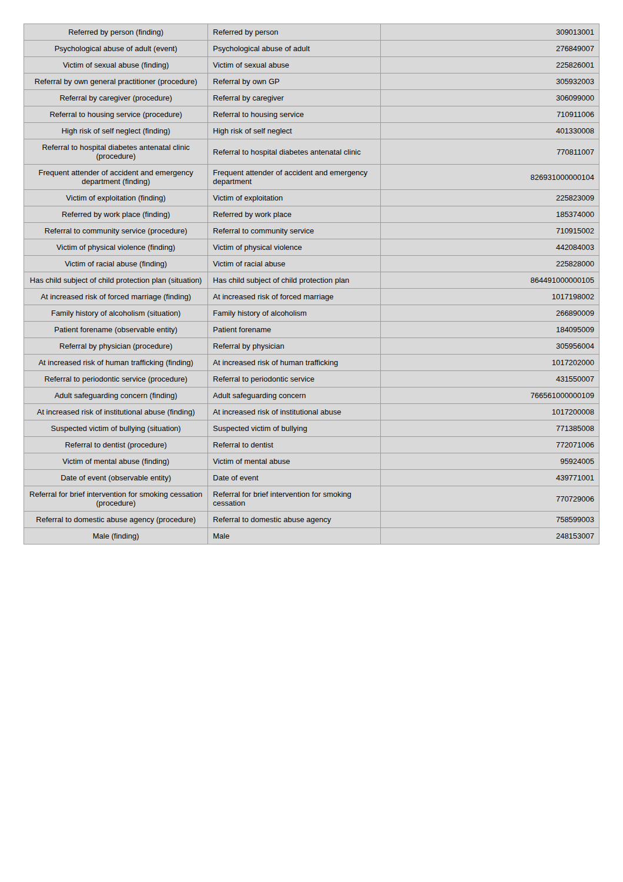| Referred by person (finding) | Referred by person | 309013001 |
| Psychological abuse of adult (event) | Psychological abuse of adult | 276849007 |
| Victim of sexual abuse (finding) | Victim of sexual abuse | 225826001 |
| Referral by own general practitioner (procedure) | Referral by own GP | 305932003 |
| Referral by caregiver (procedure) | Referral by caregiver | 306099000 |
| Referral to housing service (procedure) | Referral to housing service | 710911006 |
| High risk of self neglect (finding) | High risk of self neglect | 401330008 |
| Referral to hospital diabetes antenatal clinic (procedure) | Referral to hospital diabetes antenatal clinic | 770811007 |
| Frequent attender of accident and emergency department (finding) | Frequent attender of accident and emergency department | 826931000000104 |
| Victim of exploitation (finding) | Victim of exploitation | 225823009 |
| Referred by work place (finding) | Referred by work place | 185374000 |
| Referral to community service (procedure) | Referral to community service | 710915002 |
| Victim of physical violence (finding) | Victim of physical violence | 442084003 |
| Victim of racial abuse (finding) | Victim of racial abuse | 225828000 |
| Has child subject of child protection plan (situation) | Has child subject of child protection plan | 864491000000105 |
| At increased risk of forced marriage (finding) | At increased risk of forced marriage | 1017198002 |
| Family history of alcoholism (situation) | Family history of alcoholism | 266890009 |
| Patient forename (observable entity) | Patient forename | 184095009 |
| Referral by physician (procedure) | Referral by physician | 305956004 |
| At increased risk of human trafficking (finding) | At increased risk of human trafficking | 1017202000 |
| Referral to periodontic service (procedure) | Referral to periodontic service | 431550007 |
| Adult safeguarding concern (finding) | Adult safeguarding concern | 766561000000109 |
| At increased risk of institutional abuse (finding) | At increased risk of institutional abuse | 1017200008 |
| Suspected victim of bullying (situation) | Suspected victim of bullying | 771385008 |
| Referral to dentist (procedure) | Referral to dentist | 772071006 |
| Victim of mental abuse (finding) | Victim of mental abuse | 95924005 |
| Date of event (observable entity) | Date of event | 439771001 |
| Referral for brief intervention for smoking cessation (procedure) | Referral for brief intervention for smoking cessation | 770729006 |
| Referral to domestic abuse agency (procedure) | Referral to domestic abuse agency | 758599003 |
| Male (finding) | Male | 248153007 |